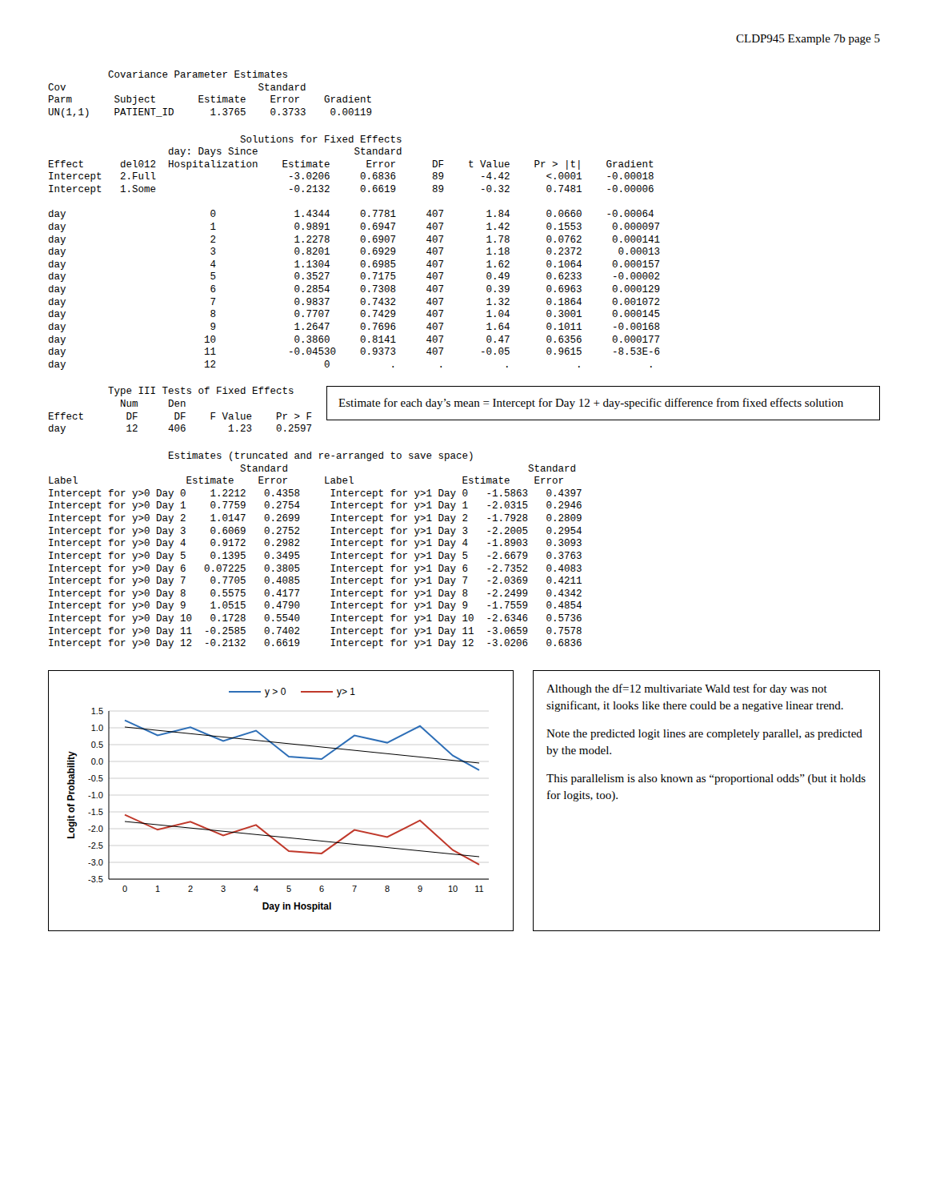CLDP945 Example 7b page 5
          Covariance Parameter Estimates
Cov                                Standard
Parm       Subject       Estimate    Error    Gradient
UN(1,1)    PATIENT_ID      1.3765    0.3733    0.00119
                                Solutions for Fixed Effects
                    day: Days Since                Standard
Effect      del012  Hospitalization    Estimate      Error      DF    t Value    Pr > |t|    Gradient
Intercept   2.Full                      -3.0206     0.6836      89      -4.42      <.0001    -0.00018
Intercept   1.Some                      -0.2132     0.6619      89      -0.32      0.7481    -0.00006

day                        0             1.4344     0.7781     407       1.84      0.0660    -0.00064
day                        1             0.9891     0.6947     407       1.42      0.1553     0.000097
day                        2             1.2278     0.6907     407       1.78      0.0762     0.000141
day                        3             0.8201     0.6929     407       1.18      0.2372      0.00013
day                        4             1.1304     0.6985     407       1.62      0.1064     0.000157
day                        5             0.3527     0.7175     407       0.49      0.6233     -0.00002
day                        6             0.2854     0.7308     407       0.39      0.6963     0.000129
day                        7             0.9837     0.7432     407       1.32      0.1864     0.001072
day                        8             0.7707     0.7429     407       1.04      0.3001     0.000145
day                        9             1.2647     0.7696     407       1.64      0.1011     -0.00168
day                       10             0.3860     0.8141     407       0.47      0.6356     0.000177
day                       11            -0.04530    0.9373     407      -0.05      0.9615     -8.53E-6
day                       12                  0          .       .          .           .           .
          Type III Tests of Fixed Effects
            Num     Den
Effect       DF      DF    F Value    Pr > F
day          12     406       1.23    0.2597
Estimate for each day’s mean = Intercept for Day 12 + day-specific difference from fixed effects solution
                    Estimates (truncated and re-arranged to save space)
                                Standard                                        Standard
Label                  Estimate    Error      Label                  Estimate    Error
Intercept for y>0 Day 0    1.2212   0.4358     Intercept for y>1 Day 0   -1.5863   0.4397
Intercept for y>0 Day 1    0.7759   0.2754     Intercept for y>1 Day 1   -2.0315   0.2946
Intercept for y>0 Day 2    1.0147   0.2699     Intercept for y>1 Day 2   -1.7928   0.2809
Intercept for y>0 Day 3    0.6069   0.2752     Intercept for y>1 Day 3   -2.2005   0.2954
Intercept for y>0 Day 4    0.9172   0.2982     Intercept for y>1 Day 4   -1.8903   0.3093
Intercept for y>0 Day 5    0.1395   0.3495     Intercept for y>1 Day 5   -2.6679   0.3763
Intercept for y>0 Day 6   0.07225   0.3805     Intercept for y>1 Day 6   -2.7352   0.4083
Intercept for y>0 Day 7    0.7705   0.4085     Intercept for y>1 Day 7   -2.0369   0.4211
Intercept for y>0 Day 8    0.5575   0.4177     Intercept for y>1 Day 8   -2.2499   0.4342
Intercept for y>0 Day 9    1.0515   0.4790     Intercept for y>1 Day 9   -1.7559   0.4854
Intercept for y>0 Day 10   0.1728   0.5540     Intercept for y>1 Day 10  -2.6346   0.5736
Intercept for y>0 Day 11  -0.2585   0.7402     Intercept for y>1 Day 11  -3.0659   0.7578
Intercept for y>0 Day 12  -0.2132   0.6619     Intercept for y>1 Day 12  -3.0206   0.6836
y > 0 y> 1 1.5 1.0 0.5 0.0 -0.5 -1.0 -1.5 -2.0 -2.5 -3.0 -3.5 0 1 2 3 4 5 6 7 8 9 10 11 Day in Hospital Logit of Probability
Although the df=12 multivariate Wald test for day was not significant, it looks like there could be a negative linear trend.
Note the predicted logit lines are completely parallel, as predicted by the model.
This parallelism is also known as “proportional odds” (but it holds for logits, too).